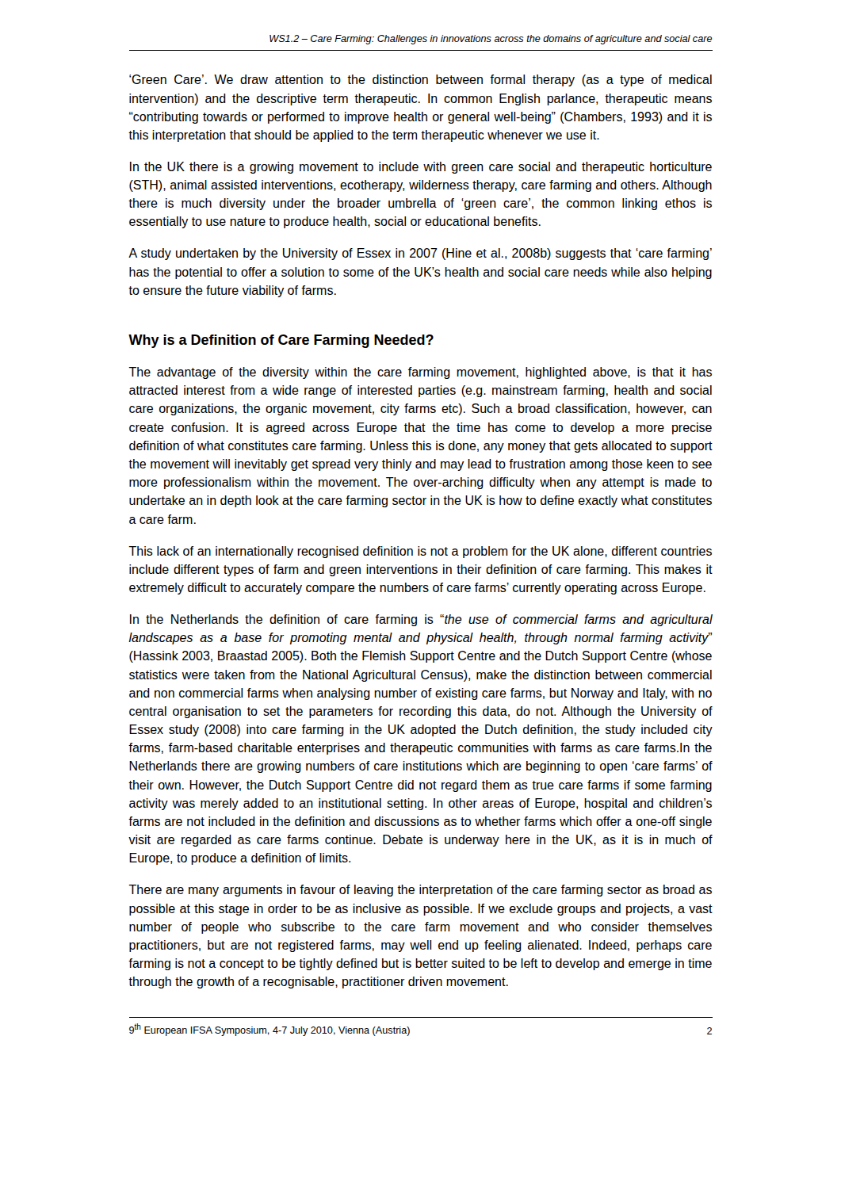WS1.2 – Care Farming: Challenges in innovations across the domains of agriculture and social care
‘Green Care’. We draw attention to the distinction between formal therapy (as a type of medical intervention) and the descriptive term therapeutic. In common English parlance, therapeutic means “contributing towards or performed to improve health or general well-being” (Chambers, 1993) and it is this interpretation that should be applied to the term therapeutic whenever we use it.
In the UK there is a growing movement to include with green care social and therapeutic horticulture (STH), animal assisted interventions, ecotherapy, wilderness therapy, care farming and others. Although there is much diversity under the broader umbrella of ‘green care’, the common linking ethos is essentially to use nature to produce health, social or educational benefits.
A study undertaken by the University of Essex in 2007 (Hine et al., 2008b) suggests that ‘care farming’ has the potential to offer a solution to some of the UK’s health and social care needs while also helping to ensure the future viability of farms.
Why is a Definition of Care Farming Needed?
The advantage of the diversity within the care farming movement, highlighted above, is that it has attracted interest from a wide range of interested parties (e.g. mainstream farming, health and social care organizations, the organic movement, city farms etc). Such a broad classification, however, can create confusion. It is agreed across Europe that the time has come to develop a more precise definition of what constitutes care farming. Unless this is done, any money that gets allocated to support the movement will inevitably get spread very thinly and may lead to frustration among those keen to see more professionalism within the movement. The over-arching difficulty when any attempt is made to undertake an in depth look at the care farming sector in the UK is how to define exactly what constitutes a care farm.
This lack of an internationally recognised definition is not a problem for the UK alone, different countries include different types of farm and green interventions in their definition of care farming. This makes it extremely difficult to accurately compare the numbers of care farms’ currently operating across Europe.
In the Netherlands the definition of care farming is “the use of commercial farms and agricultural landscapes as a base for promoting mental and physical health, through normal farming activity” (Hassink 2003, Braastad 2005). Both the Flemish Support Centre and the Dutch Support Centre (whose statistics were taken from the National Agricultural Census), make the distinction between commercial and non commercial farms when analysing number of existing care farms, but Norway and Italy, with no central organisation to set the parameters for recording this data, do not. Although the University of Essex study (2008) into care farming in the UK adopted the Dutch definition, the study included city farms, farm-based charitable enterprises and therapeutic communities with farms as care farms.In the Netherlands there are growing numbers of care institutions which are beginning to open ‘care farms’ of their own. However, the Dutch Support Centre did not regard them as true care farms if some farming activity was merely added to an institutional setting. In other areas of Europe, hospital and children’s farms are not included in the definition and discussions as to whether farms which offer a one-off single visit are regarded as care farms continue. Debate is underway here in the UK, as it is in much of Europe, to produce a definition of limits.
There are many arguments in favour of leaving the interpretation of the care farming sector as broad as possible at this stage in order to be as inclusive as possible. If we exclude groups and projects, a vast number of people who subscribe to the care farm movement and who consider themselves practitioners, but are not registered farms, may well end up feeling alienated. Indeed, perhaps care farming is not a concept to be tightly defined but is better suited to be left to develop and emerge in time through the growth of a recognisable, practitioner driven movement.
9th European IFSA Symposium, 4-7 July 2010, Vienna (Austria) 2